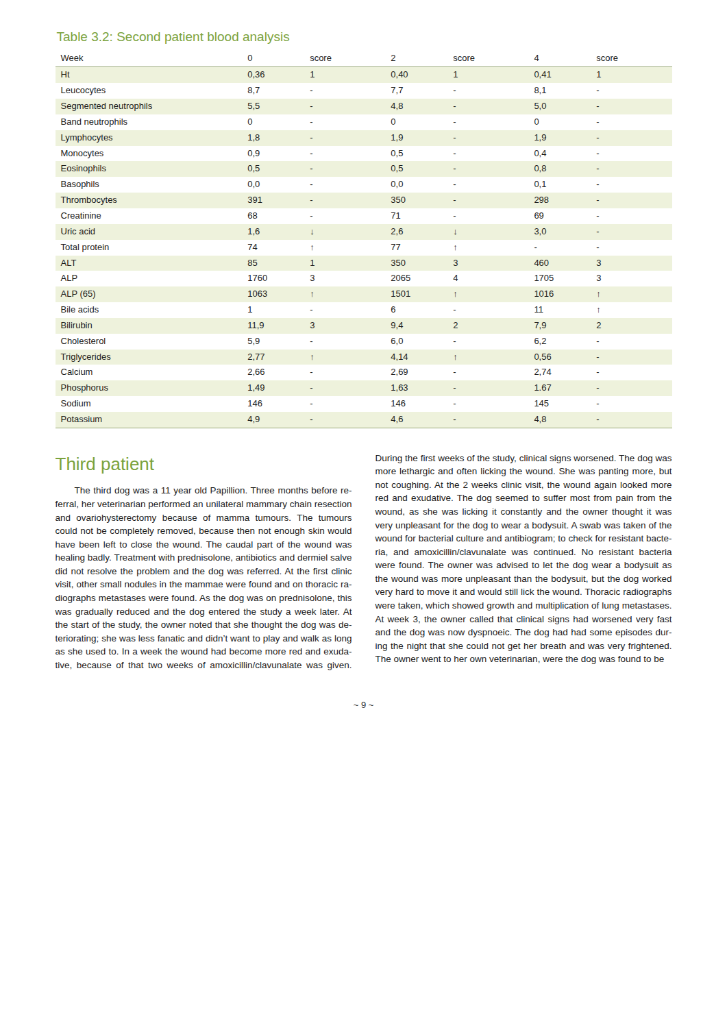Table 3.2: Second patient blood analysis
| Week | 0 | score | 2 | score | 4 | score |
| --- | --- | --- | --- | --- | --- | --- |
| Ht | 0,36 | 1 | 0,40 | 1 | 0,41 | 1 |
| Leucocytes | 8,7 | - | 7,7 | - | 8,1 | - |
| Segmented neutrophils | 5,5 | - | 4,8 | - | 5,0 | - |
| Band neutrophils | 0 | - | 0 | - | 0 | - |
| Lymphocytes | 1,8 | - | 1,9 | - | 1,9 | - |
| Monocytes | 0,9 | - | 0,5 | - | 0,4 | - |
| Eosinophils | 0,5 | - | 0,5 | - | 0,8 | - |
| Basophils | 0,0 | - | 0,0 | - | 0,1 | - |
| Thrombocytes | 391 | - | 350 | - | 298 | - |
| Creatinine | 68 | - | 71 | - | 69 | - |
| Uric acid | 1,6 | ↓ | 2,6 | ↓ | 3,0 | - |
| Total protein | 74 | ↑ | 77 | ↑ | - | - |
| ALT | 85 | 1 | 350 | 3 | 460 | 3 |
| ALP | 1760 | 3 | 2065 | 4 | 1705 | 3 |
| ALP (65) | 1063 | ↑ | 1501 | ↑ | 1016 | ↑ |
| Bile acids | 1 | - | 6 | - | 11 | ↑ |
| Bilirubin | 11,9 | 3 | 9,4 | 2 | 7,9 | 2 |
| Cholesterol | 5,9 | - | 6,0 | - | 6,2 | - |
| Triglycerides | 2,77 | ↑ | 4,14 | ↑ | 0,56 | - |
| Calcium | 2,66 | - | 2,69 | - | 2,74 | - |
| Phosphorus | 1,49 | - | 1,63 | - | 1.67 | - |
| Sodium | 146 | - | 146 | - | 145 | - |
| Potassium | 4,9 | - | 4,6 | - | 4,8 | - |
Third patient
The third dog was a 11 year old Papillion. Three months before referral, her veterinarian performed an unilateral mammary chain resection and ovariohysterectomy because of mamma tumours. The tumours could not be completely removed, because then not enough skin would have been left to close the wound. The caudal part of the wound was healing badly. Treatment with prednisolone, antibiotics and dermiel salve did not resolve the problem and the dog was referred. At the first clinic visit, other small nodules in the mammae were found and on thoracic radiographs metastases were found. As the dog was on prednisolone, this was gradually reduced and the dog entered the study a week later. At the start of the study, the owner noted that she thought the dog was deteriorating; she was less fanatic and didn’t want to play and walk as long as she used to. In a week the wound had become more red and exudative, because of that two weeks of amoxicillin/clavunalate was given. During the first weeks of the study, clinical signs worsened. The dog was more lethargic and often licking the wound. She was panting more, but not coughing. At the 2 weeks clinic visit, the wound again looked more red and exudative. The dog seemed to suffer most from pain from the wound, as she was licking it constantly and the owner thought it was very unpleasant for the dog to wear a bodysuit. A swab was taken of the wound for bacterial culture and antibiogram; to check for resistant bacteria, and amoxicillin/clavunalate was continued. No resistant bacteria were found. The owner was advised to let the dog wear a bodysuit as the wound was more unpleasant than the bodysuit, but the dog worked very hard to move it and would still lick the wound. Thoracic radiographs were taken, which showed growth and multiplication of lung metastases. At week 3, the owner called that clinical signs had worsened very fast and the dog was now dyspnoeic. The dog had had some episodes during the night that she could not get her breath and was very frightened. The owner went to her own veterinarian, were the dog was found to be
~ 9 ~